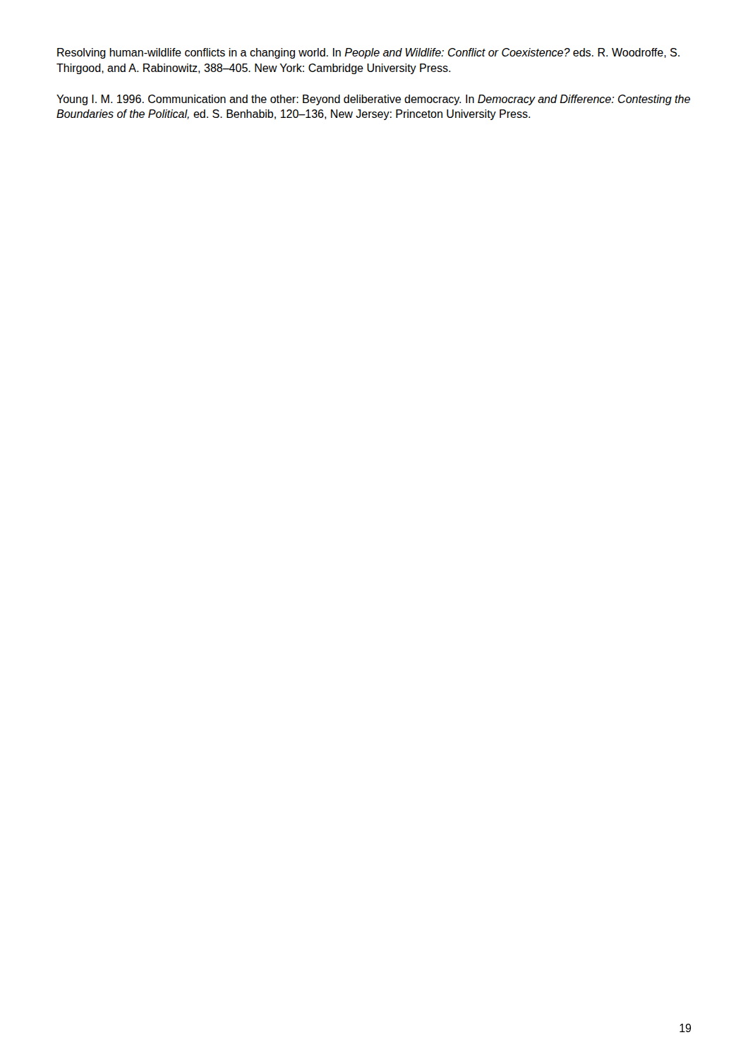Resolving human-wildlife conflicts in a changing world. In People and Wildlife: Conflict or Coexistence? eds. R. Woodroffe, S. Thirgood, and A. Rabinowitz, 388–405. New York: Cambridge University Press.
Young I. M. 1996. Communication and the other: Beyond deliberative democracy. In Democracy and Difference: Contesting the Boundaries of the Political, ed. S. Benhabib, 120–136, New Jersey: Princeton University Press.
19